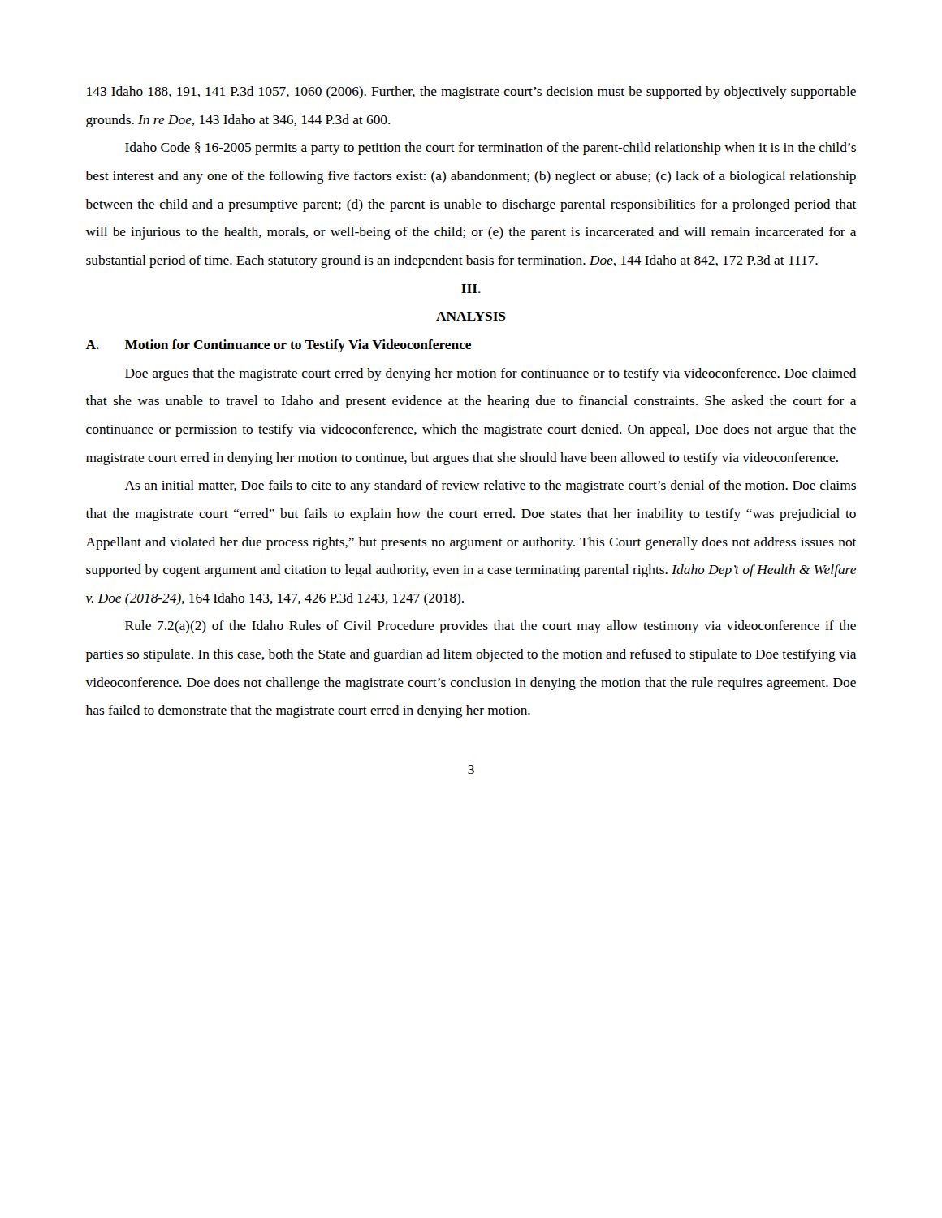143 Idaho 188, 191, 141 P.3d 1057, 1060 (2006). Further, the magistrate court’s decision must be supported by objectively supportable grounds. In re Doe, 143 Idaho at 346, 144 P.3d at 600.
Idaho Code § 16-2005 permits a party to petition the court for termination of the parent-child relationship when it is in the child’s best interest and any one of the following five factors exist: (a) abandonment; (b) neglect or abuse; (c) lack of a biological relationship between the child and a presumptive parent; (d) the parent is unable to discharge parental responsibilities for a prolonged period that will be injurious to the health, morals, or well-being of the child; or (e) the parent is incarcerated and will remain incarcerated for a substantial period of time. Each statutory ground is an independent basis for termination. Doe, 144 Idaho at 842, 172 P.3d at 1117.
III.
ANALYSIS
A. Motion for Continuance or to Testify Via Videoconference
Doe argues that the magistrate court erred by denying her motion for continuance or to testify via videoconference. Doe claimed that she was unable to travel to Idaho and present evidence at the hearing due to financial constraints. She asked the court for a continuance or permission to testify via videoconference, which the magistrate court denied. On appeal, Doe does not argue that the magistrate court erred in denying her motion to continue, but argues that she should have been allowed to testify via videoconference.
As an initial matter, Doe fails to cite to any standard of review relative to the magistrate court’s denial of the motion. Doe claims that the magistrate court “erred” but fails to explain how the court erred. Doe states that her inability to testify “was prejudicial to Appellant and violated her due process rights,” but presents no argument or authority. This Court generally does not address issues not supported by cogent argument and citation to legal authority, even in a case terminating parental rights. Idaho Dep’t of Health & Welfare v. Doe (2018-24), 164 Idaho 143, 147, 426 P.3d 1243, 1247 (2018).
Rule 7.2(a)(2) of the Idaho Rules of Civil Procedure provides that the court may allow testimony via videoconference if the parties so stipulate. In this case, both the State and guardian ad litem objected to the motion and refused to stipulate to Doe testifying via videoconference. Doe does not challenge the magistrate court’s conclusion in denying the motion that the rule requires agreement. Doe has failed to demonstrate that the magistrate court erred in denying her motion.
3